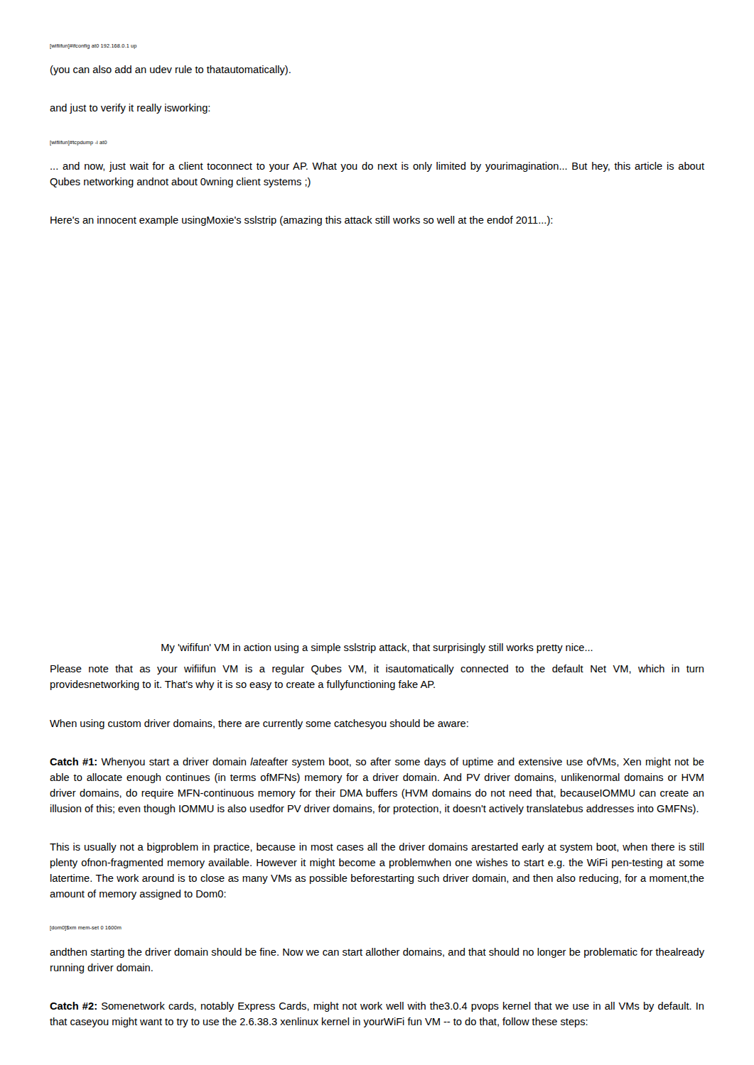[wifiifun]#ifconfig at0 192.168.0.1 up
(you can also add an udev rule to thatautomatically).
and just to verify it really isworking:
[wifiifun]#tcpdump -i at0
... and now, just wait for a client toconnect to your AP. What you do next is only limited by yourimagination... But hey, this article is about Qubes networking andnot about 0wning client systems ;)
Here's an innocent example usingMoxie's sslstrip (amazing this attack still works so well at the endof 2011...):
My 'wififun' VM in action using a simple sslstrip attack, that surprisingly still works pretty nice...
Please note that as your wifiifun VM is a regular Qubes VM, it isautomatically connected to the default Net VM, which in turn providesnetworking to it. That's why it is so easy to create a fullyfunctioning fake AP.
When using custom driver domains, there are currently some catchesyou should be aware:
Catch #1: Whenyou start a driver domain lateafter system boot, so after some days of uptime and extensive use ofVMs, Xen might not be able to allocate enough continues (in terms ofMFNs) memory for a driver domain. And PV driver domains, unlikenormal domains or HVM driver domains, do require MFN-continuous memory for their DMA buffers (HVM domains do not need that, becauseIOMMU can create an illusion of this; even though IOMMU is also usedfor PV driver domains, for protection, it doesn't actively translatebus addresses into GMFNs).
This is usually not a bigproblem in practice, because in most cases all the driver domains arestarted early at system boot, when there is still plenty ofnon-fragmented memory available. However it might become a problemwhen one wishes to start e.g. the WiFi pen-testing at some latertime. The work around is to close as many VMs as possible beforestarting such driver domain, and then also reducing, for a moment,the amount of memory assigned to Dom0:
[dom0]$xm mem-set 0 1600m
andthen starting the driver domain should be fine. Now we can start allother domains, and that should no longer be problematic for thealready running driver domain.
Catch #2: Somenetwork cards, notably Express Cards, might not work well with the3.0.4 pvops kernel that we use in all VMs by default. In that caseyou might want to try to use the 2.6.38.3 xenlinux kernel in yourWiFi fun VM -- to do that, follow these steps: